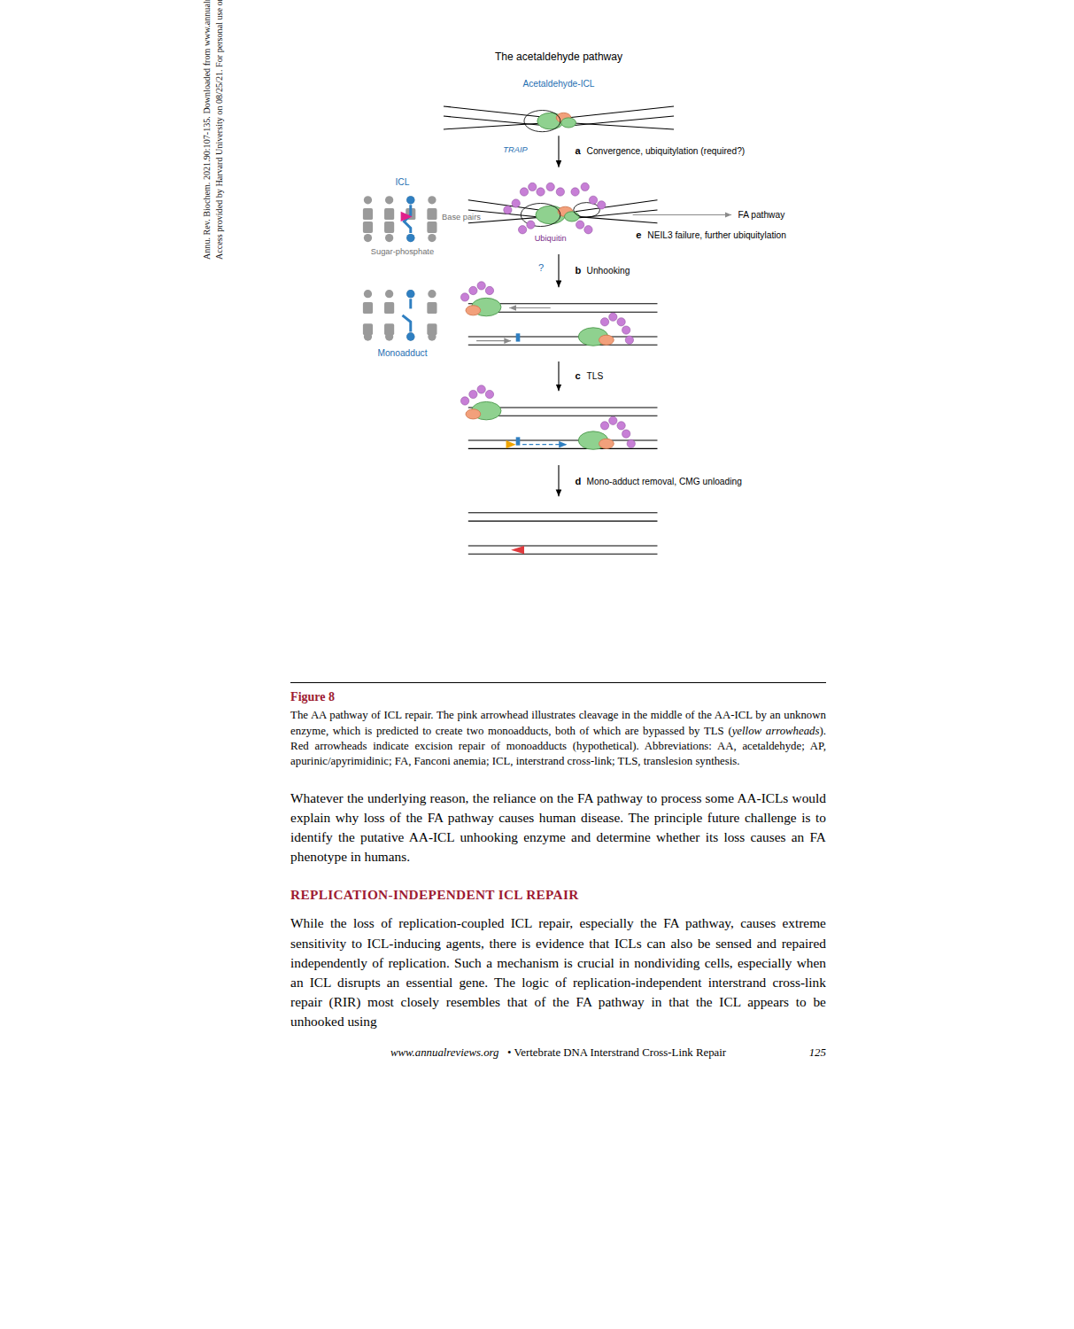Annu. Rev. Biochem. 2021.90:107-135. Downloaded from www.annualreviews.org
Access provided by Harvard University on 08/25/21. For personal use only.
The acetaldehyde pathway Acetaldehyde-ICL TRAIP a Convergence, ubiquitylation (required?) ICL Base pairs Sugar-phosphate Ubiquitin FA pathway e NEIL3 failure, further ubiquitylation ? b Unhooking Monoadduct c TLS d Mono-adduct removal, CMG unloading
Figure 8
The AA pathway of ICL repair. The pink arrowhead illustrates cleavage in the middle of the AA-ICL by an unknown enzyme, which is predicted to create two monoadducts, both of which are bypassed by TLS (yellow arrowheads). Red arrowheads indicate excision repair of monoadducts (hypothetical). Abbreviations: AA, acetaldehyde; AP, apurinic/apyrimidinic; FA, Fanconi anemia; ICL, interstrand cross-link; TLS, translesion synthesis.
Whatever the underlying reason, the reliance on the FA pathway to process some AA-ICLs would explain why loss of the FA pathway causes human disease. The principle future challenge is to identify the putative AA-ICL unhooking enzyme and determine whether its loss causes an FA phenotype in humans.
REPLICATION-INDEPENDENT ICL REPAIR
While the loss of replication-coupled ICL repair, especially the FA pathway, causes extreme sensitivity to ICL-inducing agents, there is evidence that ICLs can also be sensed and repaired independently of replication. Such a mechanism is crucial in nondividing cells, especially when an ICL disrupts an essential gene. The logic of replication-independent interstrand cross-link repair (RIR) most closely resembles that of the FA pathway in that the ICL appears to be unhooked using
www.annualreviews.org • Vertebrate DNA Interstrand Cross-Link Repair 125